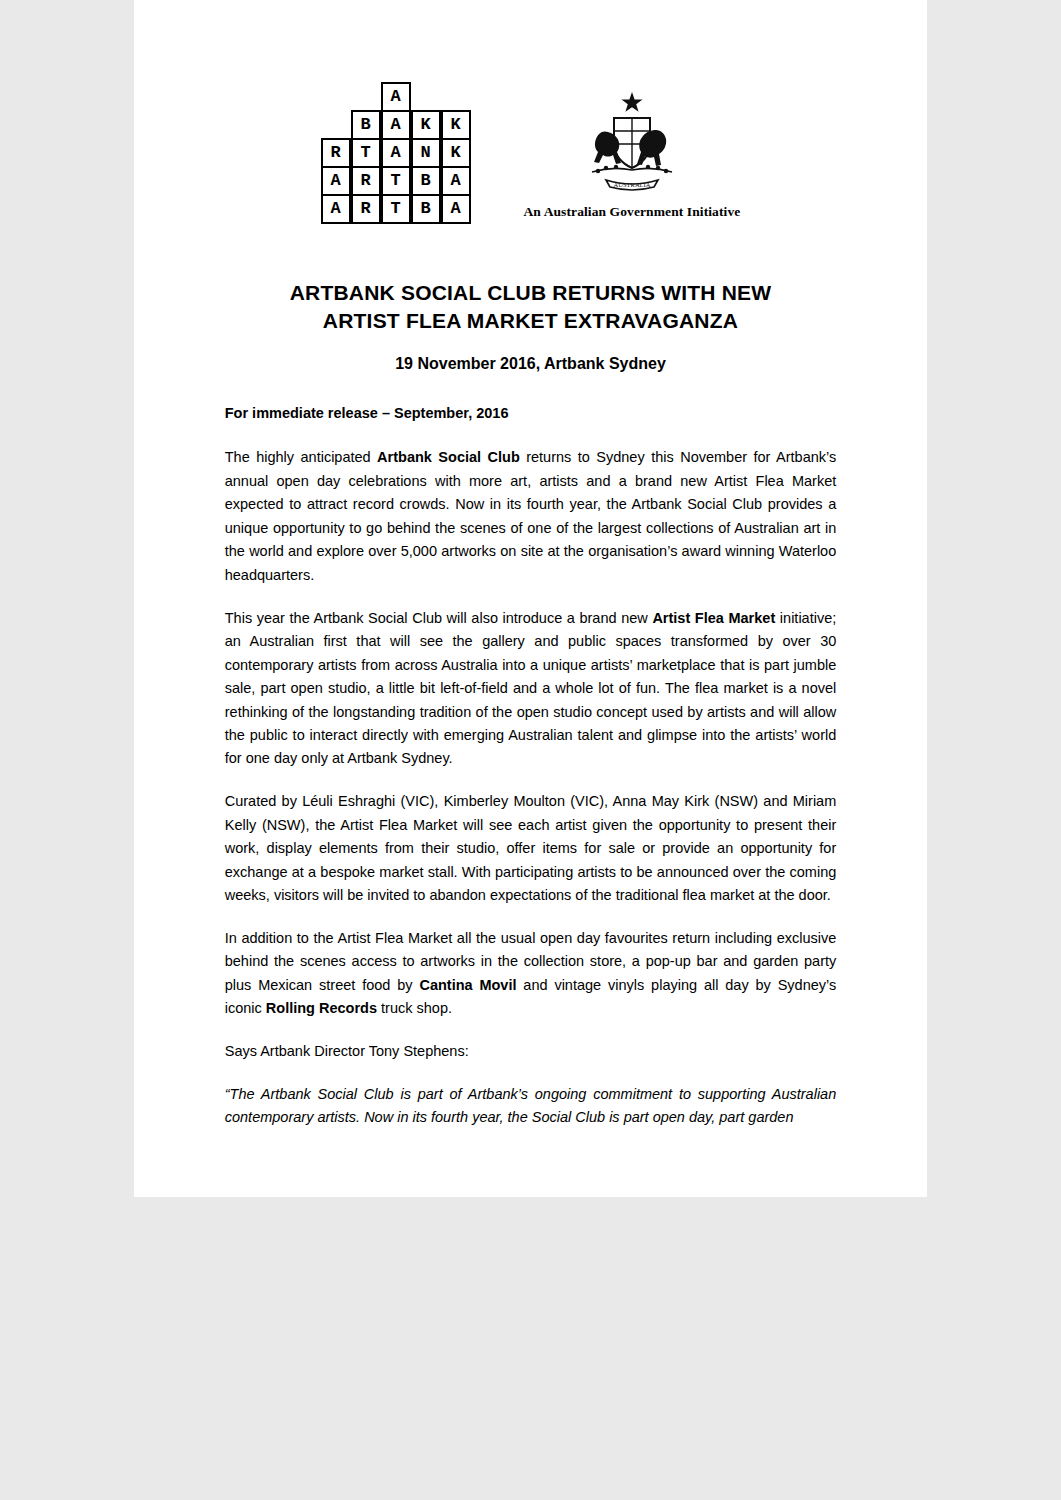A B A K K R T A N K A R T B A A R T B A
AUSTRALIA
An Australian Government Initiative
ARTBANK SOCIAL CLUB RETURNS WITH NEW
ARTIST FLEA MARKET EXTRAVAGANZA
19 November 2016, Artbank Sydney
For immediate release – September, 2016
The highly anticipated Artbank Social Club returns to Sydney this November for Artbank’s annual open day celebrations with more art, artists and a brand new Artist Flea Market expected to attract record crowds. Now in its fourth year, the Artbank Social Club provides a unique opportunity to go behind the scenes of one of the largest collections of Australian art in the world and explore over 5,000 artworks on site at the organisation’s award winning Waterloo headquarters.
This year the Artbank Social Club will also introduce a brand new Artist Flea Market initiative; an Australian first that will see the gallery and public spaces transformed by over 30 contemporary artists from across Australia into a unique artists’ marketplace that is part jumble sale, part open studio, a little bit left-of-field and a whole lot of fun. The flea market is a novel rethinking of the longstanding tradition of the open studio concept used by artists and will allow the public to interact directly with emerging Australian talent and glimpse into the artists’ world for one day only at Artbank Sydney.
Curated by Léuli Eshraghi (VIC), Kimberley Moulton (VIC), Anna May Kirk (NSW) and Miriam Kelly (NSW), the Artist Flea Market will see each artist given the opportunity to present their work, display elements from their studio, offer items for sale or provide an opportunity for exchange at a bespoke market stall. With participating artists to be announced over the coming weeks, visitors will be invited to abandon expectations of the traditional flea market at the door.
In addition to the Artist Flea Market all the usual open day favourites return including exclusive behind the scenes access to artworks in the collection store, a pop-up bar and garden party plus Mexican street food by Cantina Movil and vintage vinyls playing all day by Sydney’s iconic Rolling Records truck shop.
Says Artbank Director Tony Stephens:
“The Artbank Social Club is part of Artbank’s ongoing commitment to supporting Australian contemporary artists. Now in its fourth year, the Social Club is part open day, part garden